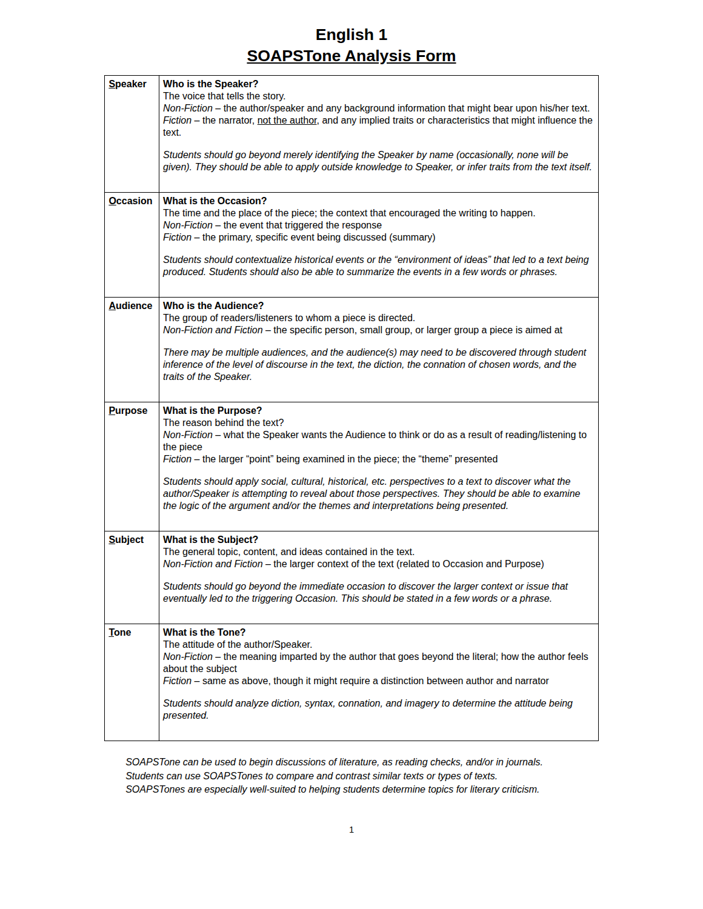English 1SOAPSTone Analysis Form
| S peaker | Who is the Speaker? The voice that tells the story. Non-Fiction – the author/speaker and any background information that might bear upon his/her text. Fiction – the narrator, not the author , and any implied traits or characteristics that might influence the text. Students should go beyond merely identifying the Speaker by name (occasionally, none will be given). They should be able to apply outside knowledge to Speaker, or infer traits from the text itself. |
| O ccasion | What is the Occasion? The time and the place of the piece; the context that encouraged the writing to happen. Non-Fiction – the event that triggered the response Fiction – the primary, specific event being discussed (summary) Students should contextualize historical events or the “environment of ideas” that led to a text being produced. Students should also be able to summarize the events in a few words or phrases. |
| A udience | Who is the Audience? The group of readers/listeners to whom a piece is directed. Non-Fiction and Fiction – the specific person, small group, or larger group a piece is aimed at There may be multiple audiences, and the audience(s) may need to be discovered through student inference of the level of discourse in the text, the diction, the connation of chosen words, and the traits of the Speaker. |
| P urpose | What is the Purpose? The reason behind the text? Non-Fiction – what the Speaker wants the Audience to think or do as a result of reading/listening to the piece Fiction – the larger “point” being examined in the piece; the “theme” presented Students should apply social, cultural, historical, etc. perspectives to a text to discover what the author/Speaker is attempting to reveal about those perspectives. They should be able to examine the logic of the argument and/or the themes and interpretations being presented . |
| S ubject | What is the Subject? The general topic, content, and ideas contained in the text. Non-Fiction and Fiction – the larger context of the text (related to Occasion and Purpose) Students should go beyond the immediate occasion to discover the larger context or issue that eventually led to the triggering Occasion. This should be stated in a few words or a phrase. |
| T one | What is the Tone? The attitude of the author/Speaker. Non-Fiction – the meaning imparted by the author that goes beyond the literal; how the author feels about the subject Fiction – same as above, though it might require a distinction between author and narrator Students should analyze diction, syntax, connation, and imagery to determine the attitude being presented. |
SOAPSTone can be used to begin discussions of literature, as reading checks, and/or in journals.
Students can use SOAPSTones to compare and contrast similar texts or types of texts.
SOAPSTones are especially well-suited to helping students determine topics for literary criticism.
1